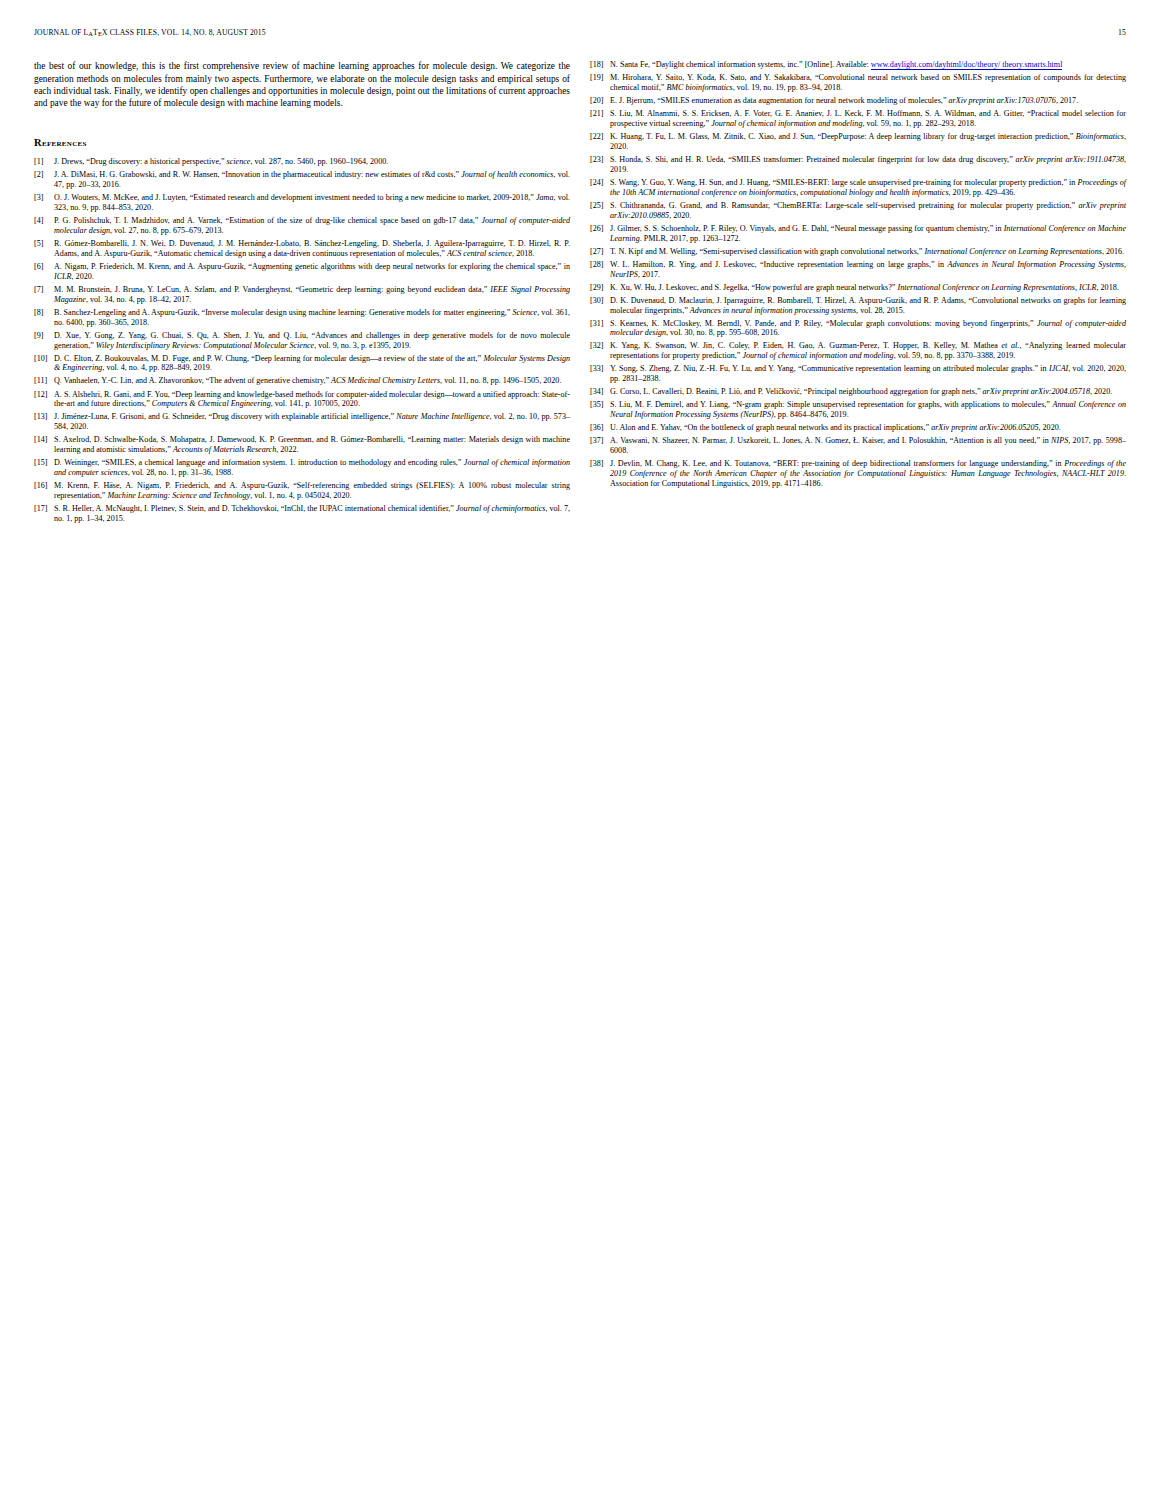JOURNAL OF LATEX CLASS FILES, VOL. 14, NO. 8, AUGUST 2015 15
the best of our knowledge, this is the first comprehensive review of machine learning approaches for molecule design. We categorize the generation methods on molecules from mainly two aspects. Furthermore, we elaborate on the molecule design tasks and empirical setups of each individual task. Finally, we identify open challenges and opportunities in molecule design, point out the limitations of current approaches and pave the way for the future of molecule design with machine learning models.
References
| [1] | J. Drews, “Drug discovery: a historical perspective,” science , vol. 287, no. 5460, pp. 1960–1964, 2000. |
| [2] | J. A. DiMasi, H. G. Grabowski, and R. W. Hansen, “Innovation in the pharmaceutical industry: new estimates of r&d costs,” Journal of health economics , vol. 47, pp. 20–33, 2016. |
| [3] | O. J. Wouters, M. McKee, and J. Luyten, “Estimated research and development investment needed to bring a new medicine to market, 2009-2018,” Jama , vol. 323, no. 9, pp. 844–853, 2020. |
| [4] | P. G. Polishchuk, T. I. Madzhidov, and A. Varnek, “Estimation of the size of drug-like chemical space based on gdb-17 data,” Journal of computer-aided molecular design , vol. 27, no. 8, pp. 675–679, 2013. |
| [5] | R. Gómez-Bombarelli, J. N. Wei, D. Duvenaud, J. M. Hernández-Lobato, B. Sánchez-Lengeling, D. Sheberla, J. Aguilera-Iparraguirre, T. D. Hirzel, R. P. Adams, and A. Aspuru-Guzik, “Automatic chemical design using a data-driven continuous representation of molecules,” ACS central science , 2018. |
| [6] | A. Nigam, P. Friederich, M. Krenn, and A. Aspuru-Guzik, “Augmenting genetic algorithms with deep neural networks for exploring the chemical space,” in ICLR , 2020. |
| [7] | M. M. Bronstein, J. Bruna, Y. LeCun, A. Szlam, and P. Vandergheynst, “Geometric deep learning: going beyond euclidean data,” IEEE Signal Processing Magazine , vol. 34, no. 4, pp. 18–42, 2017. |
| [8] | B. Sanchez-Lengeling and A. Aspuru-Guzik, “Inverse molecular design using machine learning: Generative models for matter engineering,” Science , vol. 361, no. 6400, pp. 360–365, 2018. |
| [9] | D. Xue, Y. Gong, Z. Yang, G. Chuai, S. Qu, A. Shen, J. Yu, and Q. Liu, “Advances and challenges in deep generative models for de novo molecule generation,” Wiley Interdisciplinary Reviews: Computational Molecular Science , vol. 9, no. 3, p. e1395, 2019. |
| [10] | D. C. Elton, Z. Boukouvalas, M. D. Fuge, and P. W. Chung, “Deep learning for molecular design—a review of the state of the art,” Molecular Systems Design & Engineering , vol. 4, no. 4, pp. 828–849, 2019. |
| [11] | Q. Vanhaelen, Y.-C. Lin, and A. Zhavoronkov, “The advent of generative chemistry,” ACS Medicinal Chemistry Letters , vol. 11, no. 8, pp. 1496–1505, 2020. |
| [12] | A. S. Alshehri, R. Gani, and F. You, “Deep learning and knowledge-based methods for computer-aided molecular design—toward a unified approach: State-of-the-art and future directions,” Computers & Chemical Engineering , vol. 141, p. 107005, 2020. |
| [13] | J. Jiménez-Luna, F. Grisoni, and G. Schneider, “Drug discovery with explainable artificial intelligence,” Nature Machine Intelligence , vol. 2, no. 10, pp. 573–584, 2020. |
| [14] | S. Axelrod, D. Schwalbe-Koda, S. Mohapatra, J. Damewood, K. P. Greenman, and R. Gómez-Bombarelli, “Learning matter: Materials design with machine learning and atomistic simulations,” Accounts of Materials Research , 2022. |
| [15] | D. Weininger, “SMILES, a chemical language and information system. 1. introduction to methodology and encoding rules,” Journal of chemical information and computer sciences , vol. 28, no. 1, pp. 31–36, 1988. |
| [16] | M. Krenn, F. Häse, A. Nigam, P. Friederich, and A. Aspuru-Guzik, “Self-referencing embedded strings (SELFIES): A 100% robust molecular string representation,” Machine Learning: Science and Technology , vol. 1, no. 4, p. 045024, 2020. |
| [17] | S. R. Heller, A. McNaught, I. Pletnev, S. Stein, and D. Tchekhovskoi, “InChI, the IUPAC international chemical identifier,” Journal of cheminformatics , vol. 7, no. 1, pp. 1–34, 2015. |
| [18] | N. Santa Fe, “Daylight chemical information systems, inc.” [Online]. Available: www.daylight.com/dayhtml/doc/theory/ theory.smarts.html |
| [19] | M. Hirohara, Y. Saito, Y. Koda, K. Sato, and Y. Sakakibara, “Convolutional neural network based on SMILES representation of compounds for detecting chemical motif,” BMC bioinformatics , vol. 19, no. 19, pp. 83–94, 2018. |
| [20] | E. J. Bjerrum, “SMILES enumeration as data augmentation for neural network modeling of molecules,” arXiv preprint arXiv:1703.07076 , 2017. |
| [21] | S. Liu, M. Alnammi, S. S. Ericksen, A. F. Voter, G. E. Ananiev, J. L. Keck, F. M. Hoffmann, S. A. Wildman, and A. Gitter, “Practical model selection for prospective virtual screening,” Journal of chemical information and modeling , vol. 59, no. 1, pp. 282–293, 2018. |
| [22] | K. Huang, T. Fu, L. M. Glass, M. Zitnik, C. Xiao, and J. Sun, “DeepPurpose: A deep learning library for drug-target interaction prediction,” Bioinformatics , 2020. |
| [23] | S. Honda, S. Shi, and H. R. Ueda, “SMILES transformer: Pretrained molecular fingerprint for low data drug discovery,” arXiv preprint arXiv:1911.04738 , 2019. |
| [24] | S. Wang, Y. Guo, Y. Wang, H. Sun, and J. Huang, “SMILES-BERT: large scale unsupervised pre-training for molecular property prediction,” in Proceedings of the 10th ACM international conference on bioinformatics, computational biology and health informatics , 2019, pp. 429–436. |
| [25] | S. Chithrananda, G. Grand, and B. Ramsundar, “ChemBERTa: Large-scale self-supervised pretraining for molecular property prediction,” arXiv preprint arXiv:2010.09885 , 2020. |
| [26] | J. Gilmer, S. S. Schoenholz, P. F. Riley, O. Vinyals, and G. E. Dahl, “Neural message passing for quantum chemistry,” in International Conference on Machine Learning . PMLR, 2017, pp. 1263–1272. |
| [27] | T. N. Kipf and M. Welling, “Semi-supervised classification with graph convolutional networks,” International Conference on Learning Representations , 2016. |
| [28] | W. L. Hamilton, R. Ying, and J. Leskovec, “Inductive representation learning on large graphs,” in Advances in Neural Information Processing Systems, NeurIPS , 2017. |
| [29] | K. Xu, W. Hu, J. Leskovec, and S. Jegelka, “How powerful are graph neural networks?” International Conference on Learning Representations, ICLR , 2018. |
| [30] | D. K. Duvenaud, D. Maclaurin, J. Iparraguirre, R. Bombarell, T. Hirzel, A. Aspuru-Guzik, and R. P. Adams, “Convolutional networks on graphs for learning molecular fingerprints,” Advances in neural information processing systems , vol. 28, 2015. |
| [31] | S. Kearnes, K. McCloskey, M. Berndl, V. Pande, and P. Riley, “Molecular graph convolutions: moving beyond fingerprints,” Journal of computer-aided molecular design , vol. 30, no. 8, pp. 595–608, 2016. |
| [32] | K. Yang, K. Swanson, W. Jin, C. Coley, P. Eiden, H. Gao, A. Guzman-Perez, T. Hopper, B. Kelley, M. Mathea et al. , “Analyzing learned molecular representations for property prediction,” Journal of chemical information and modeling , vol. 59, no. 8, pp. 3370–3388, 2019. |
| [33] | Y. Song, S. Zheng, Z. Niu, Z.-H. Fu, Y. Lu, and Y. Yang, “Communicative representation learning on attributed molecular graphs.” in IJCAI , vol. 2020, 2020, pp. 2831–2838. |
| [34] | G. Corso, L. Cavalleri, D. Beaini, P. Liò, and P. Veličković, “Principal neighbourhood aggregation for graph nets,” arXiv preprint arXiv:2004.05718 , 2020. |
| [35] | S. Liu, M. F. Demirel, and Y. Liang, “N-gram graph: Simple unsupervised representation for graphs, with applications to molecules,” Annual Conference on Neural Information Processing Systems (NeurIPS) , pp. 8464–8476, 2019. |
| [36] | U. Alon and E. Yahav, “On the bottleneck of graph neural networks and its practical implications,” arXiv preprint arXiv:2006.05205 , 2020. |
| [37] | A. Vaswani, N. Shazeer, N. Parmar, J. Uszkoreit, L. Jones, A. N. Gomez, Ł. Kaiser, and I. Polosukhin, “Attention is all you need,” in NIPS , 2017, pp. 5998–6008. |
| [38] | J. Devlin, M. Chang, K. Lee, and K. Toutanova, “BERT: pre-training of deep bidirectional transformers for language understanding,” in Proceedings of the 2019 Conference of the North American Chapter of the Association for Computational Linguistics: Human Language Technologies, NAACL-HLT 2019 . Association for Computational Linguistics, 2019, pp. 4171–4186. |